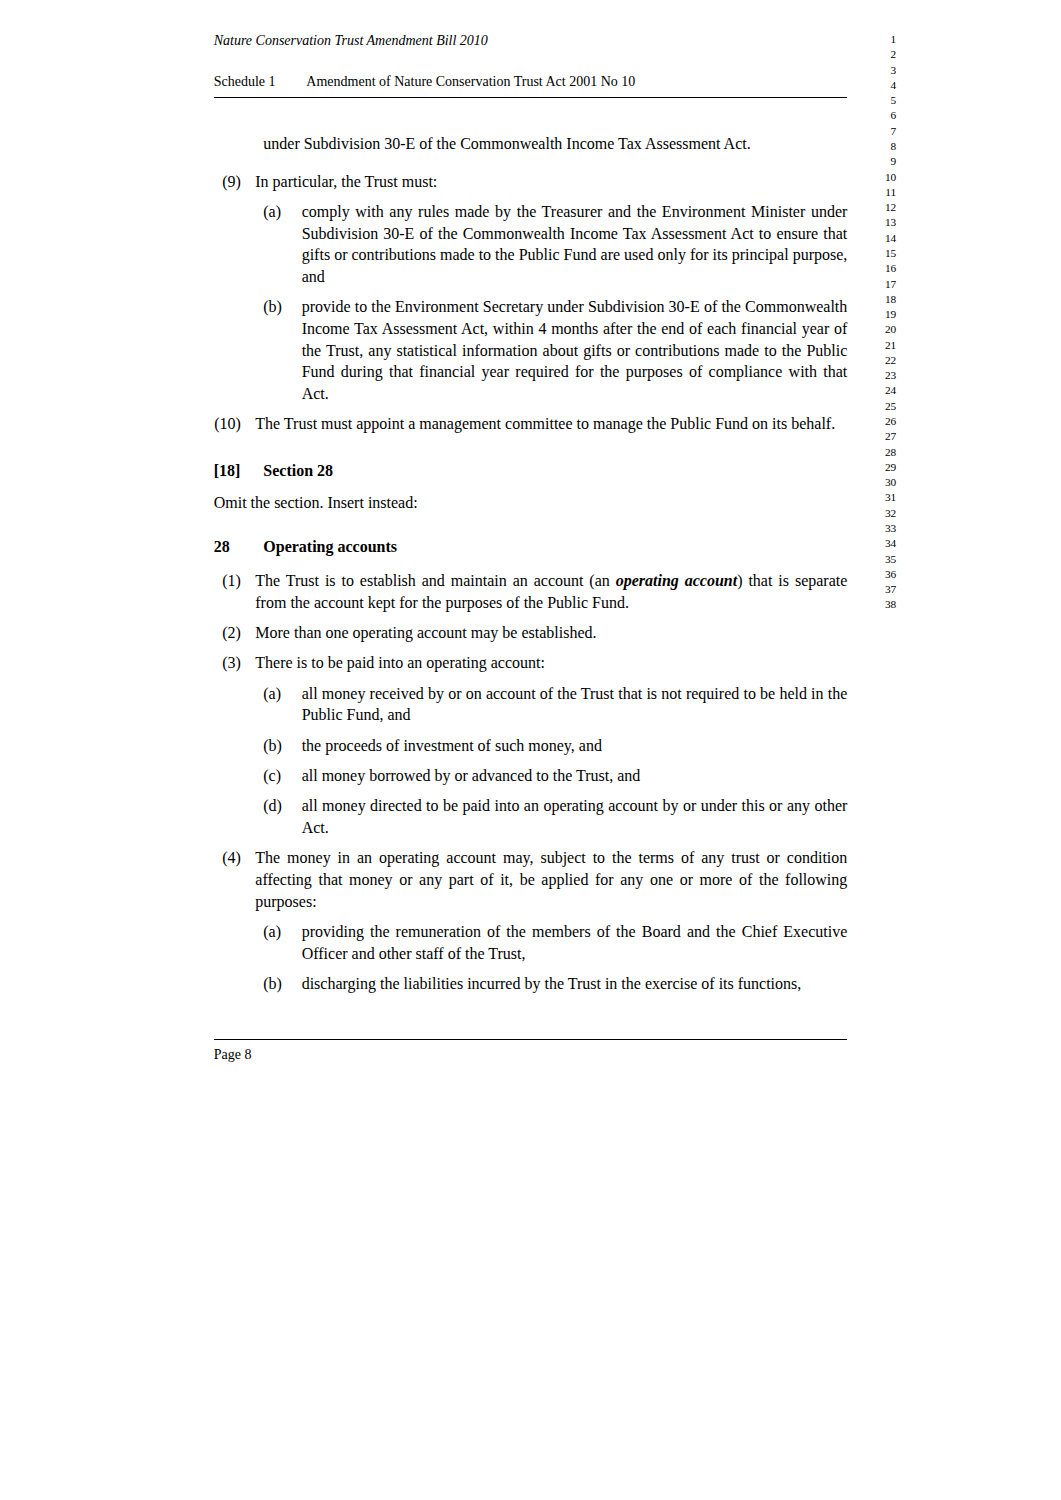Nature Conservation Trust Amendment Bill 2010
Schedule 1 Amendment of Nature Conservation Trust Act 2001 No 10
under Subdivision 30-E of the Commonwealth Income Tax Assessment Act.
(9) In particular, the Trust must:
(a) comply with any rules made by the Treasurer and the Environment Minister under Subdivision 30-E of the Commonwealth Income Tax Assessment Act to ensure that gifts or contributions made to the Public Fund are used only for its principal purpose, and
(b) provide to the Environment Secretary under Subdivision 30-E of the Commonwealth Income Tax Assessment Act, within 4 months after the end of each financial year of the Trust, any statistical information about gifts or contributions made to the Public Fund during that financial year required for the purposes of compliance with that Act.
(10) The Trust must appoint a management committee to manage the Public Fund on its behalf.
[18] Section 28
Omit the section. Insert instead:
28 Operating accounts
(1) The Trust is to establish and maintain an account (an operating account) that is separate from the account kept for the purposes of the Public Fund.
(2) More than one operating account may be established.
(3) There is to be paid into an operating account:
(a) all money received by or on account of the Trust that is not required to be held in the Public Fund, and
(b) the proceeds of investment of such money, and
(c) all money borrowed by or advanced to the Trust, and
(d) all money directed to be paid into an operating account by or under this or any other Act.
(4) The money in an operating account may, subject to the terms of any trust or condition affecting that money or any part of it, be applied for any one or more of the following purposes:
(a) providing the remuneration of the members of the Board and the Chief Executive Officer and other staff of the Trust,
(b) discharging the liabilities incurred by the Trust in the exercise of its functions,
Page 8
1 2 3 4 5 6 7 8 9 10 11 12 13 14 15 16 17 18 19 20 21 22 23 24 25 26 27 28 29 30 31 32 33 34 35 36 37 38